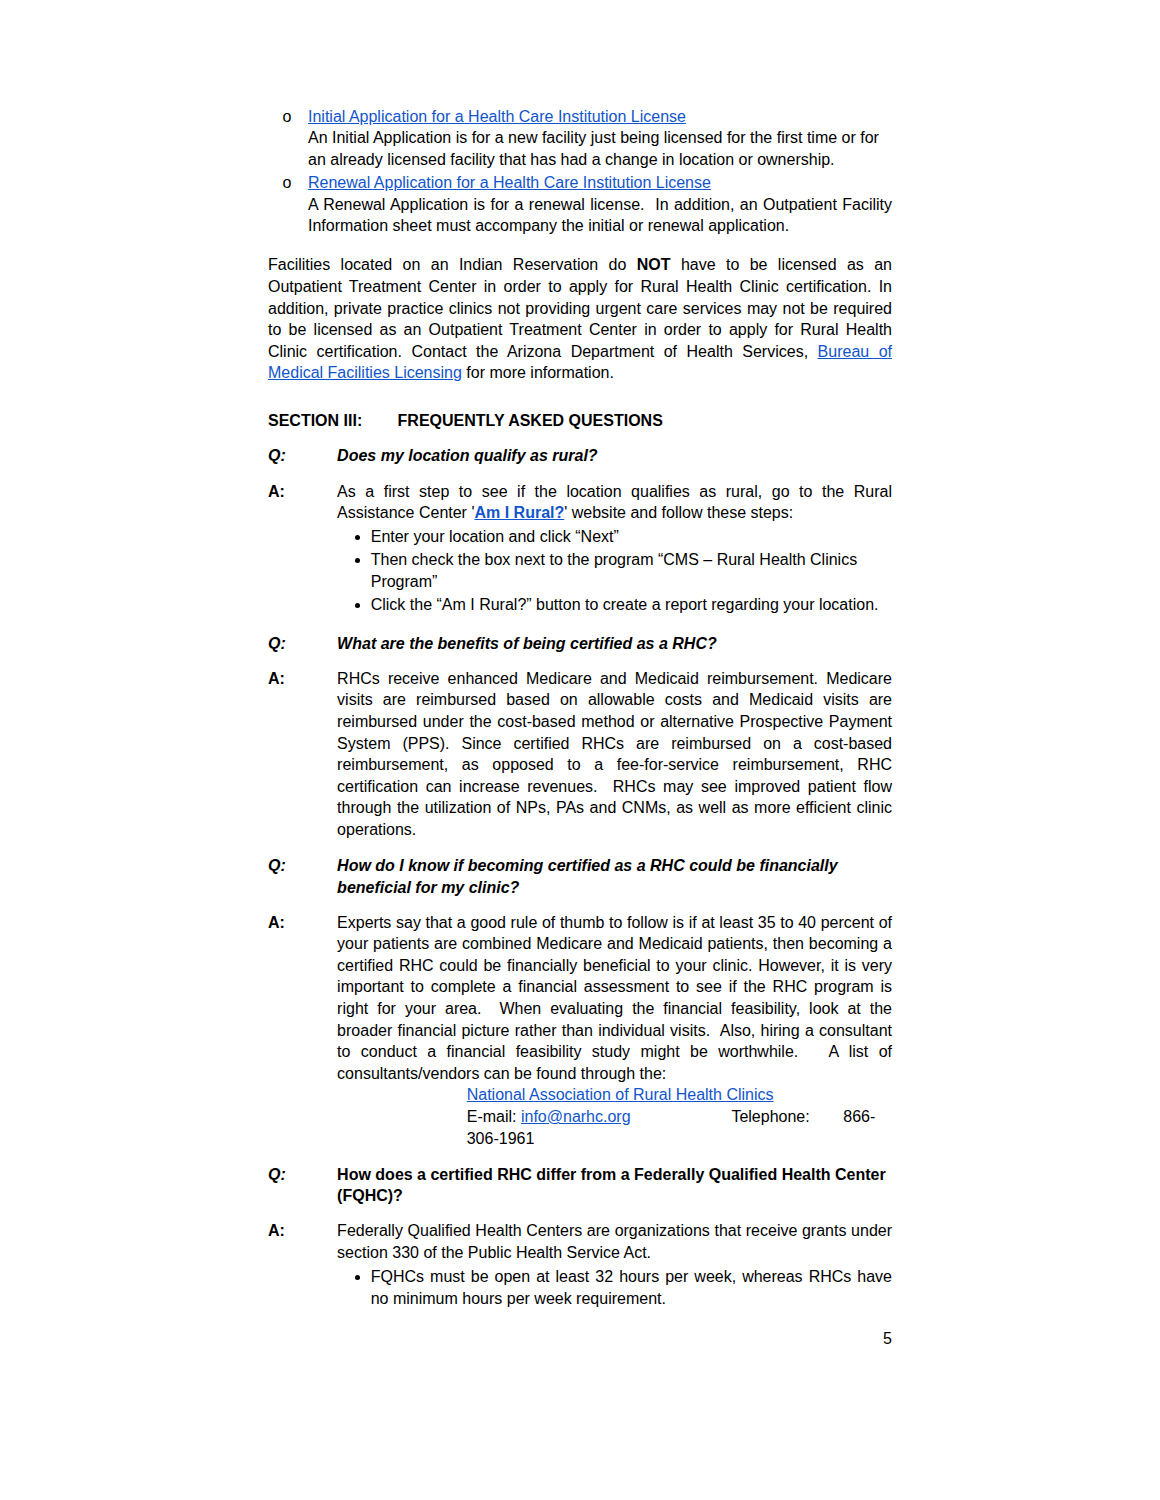o Initial Application for a Health Care Institution License
An Initial Application is for a new facility just being licensed for the first time or for an already licensed facility that has had a change in location or ownership.
o Renewal Application for a Health Care Institution License
A Renewal Application is for a renewal license. In addition, an Outpatient Facility Information sheet must accompany the initial or renewal application.
Facilities located on an Indian Reservation do NOT have to be licensed as an Outpatient Treatment Center in order to apply for Rural Health Clinic certification. In addition, private practice clinics not providing urgent care services may not be required to be licensed as an Outpatient Treatment Center in order to apply for Rural Health Clinic certification. Contact the Arizona Department of Health Services, Bureau of Medical Facilities Licensing for more information.
SECTION III: FREQUENTLY ASKED QUESTIONS
Q:
Does my location qualify as rural?
A:
As a first step to see if the location qualifies as rural, go to the Rural Assistance Center 'Am I Rural?' website and follow these steps:
Enter your location and click “Next”
Then check the box next to the program “CMS – Rural Health Clinics Program”
Click the “Am I Rural?” button to create a report regarding your location.
Q:
What are the benefits of being certified as a RHC?
A:
RHCs receive enhanced Medicare and Medicaid reimbursement. Medicare visits are reimbursed based on allowable costs and Medicaid visits are reimbursed under the cost-based method or alternative Prospective Payment System (PPS). Since certified RHCs are reimbursed on a cost-based reimbursement, as opposed to a fee-for-service reimbursement, RHC certification can increase revenues. RHCs may see improved patient flow through the utilization of NPs, PAs and CNMs, as well as more efficient clinic operations.
Q:
How do I know if becoming certified as a RHC could be financially beneficial for my clinic?
A:
Experts say that a good rule of thumb to follow is if at least 35 to 40 percent of your patients are combined Medicare and Medicaid patients, then becoming a certified RHC could be financially beneficial to your clinic. However, it is very important to complete a financial assessment to see if the RHC program is right for your area. When evaluating the financial feasibility, look at the broader financial picture rather than individual visits. Also, hiring a consultant to conduct a financial feasibility study might be worthwhile. A list of consultants/vendors can be found through the:
National Association of Rural Health Clinics
E-mail: info@narhc.org Telephone: 866-306-1961
Q:
How does a certified RHC differ from a Federally Qualified Health Center (FQHC)?
A:
Federally Qualified Health Centers are organizations that receive grants under section 330 of the Public Health Service Act.
FQHCs must be open at least 32 hours per week, whereas RHCs have no minimum hours per week requirement.
5